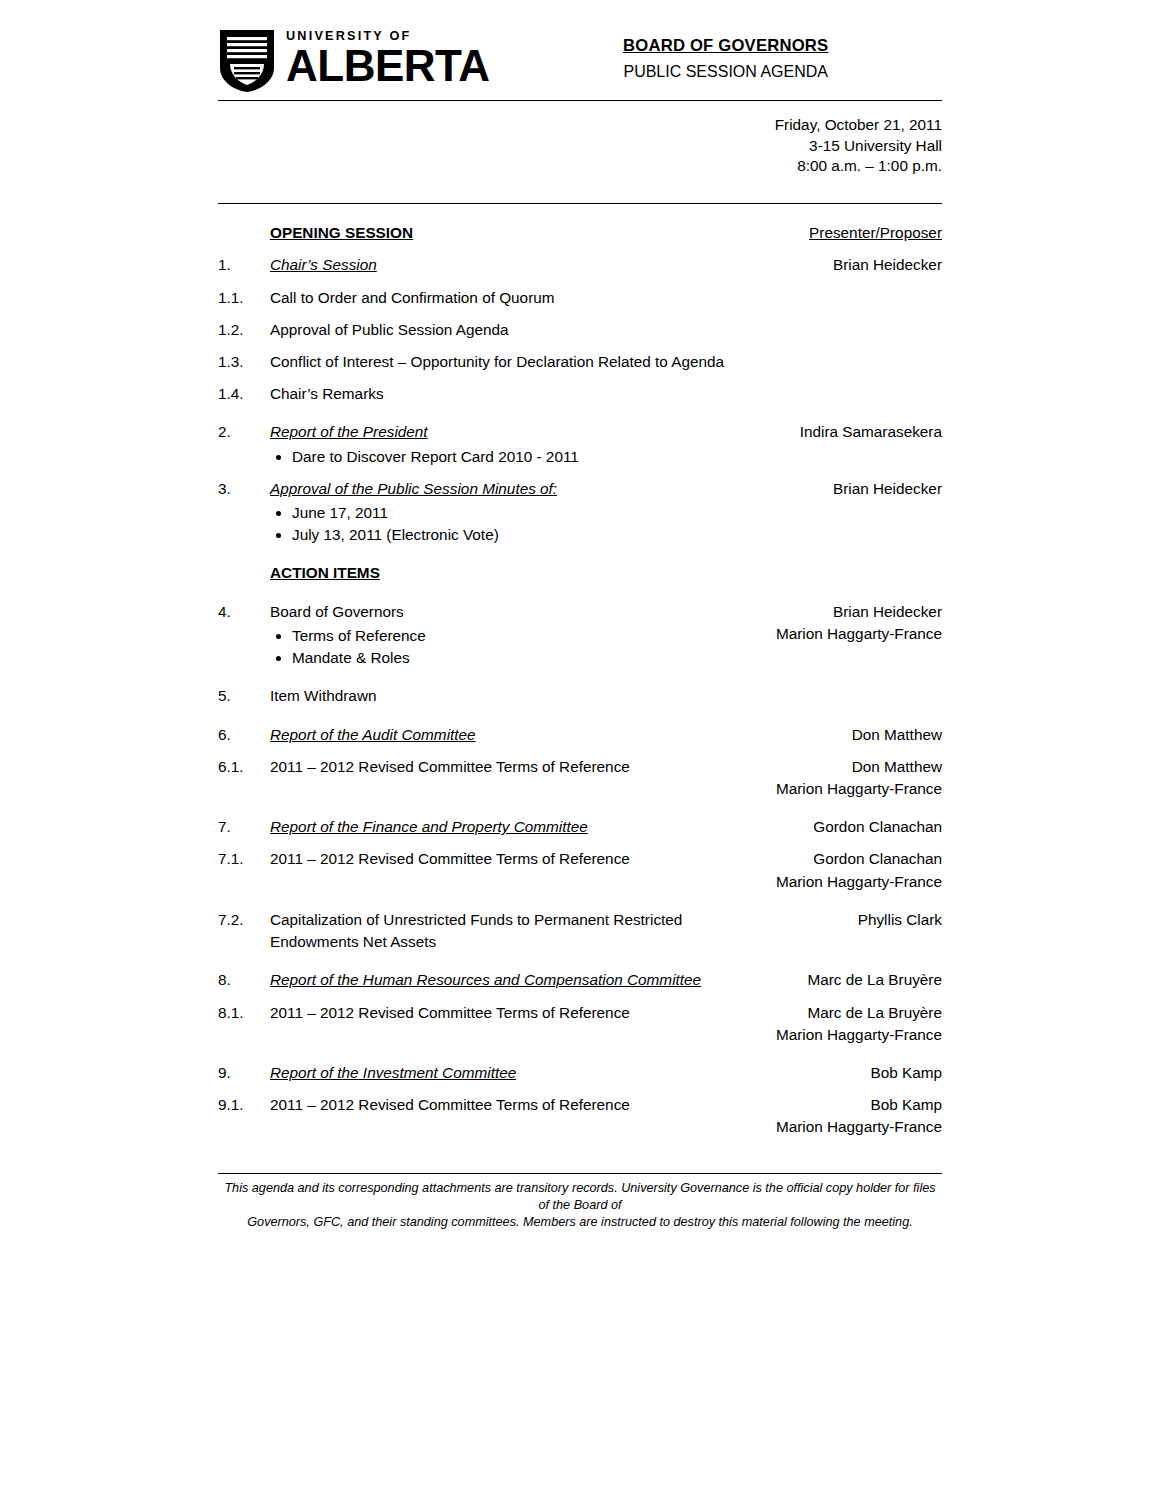UNIVERSITY OF ALBERTA
BOARD OF GOVERNORS
PUBLIC SESSION AGENDA
Friday, October 21, 2011
3-15 University Hall
8:00 a.m. – 1:00 p.m.
| | OPENING SESSION | Presenter/Proposer |
| 1. | Chair’s Session | Brian Heidecker |
| 1.1. | Call to Order and Confirmation of Quorum | |
| 1.2. | Approval of Public Session Agenda | |
| 1.3. | Conflict of Interest – Opportunity for Declaration Related to Agenda | |
| 1.4. | Chair’s Remarks | |
| 2. | Report of the President Dare to Discover Report Card 2010 - 2011 | Indira Samarasekera |
| 3. | Approval of the Public Session Minutes of: June 17, 2011 July 13, 2011 (Electronic Vote) | Brian Heidecker |
| | ACTION ITEMS | |
| 4. | Board of Governors Terms of Reference Mandate & Roles | Brian Heidecker Marion Haggarty-France |
| 5. | Item Withdrawn | |
| 6. | Report of the Audit Committee | Don Matthew |
| 6.1. | 2011 – 2012 Revised Committee Terms of Reference | Don Matthew Marion Haggarty-France |
| 7. | Report of the Finance and Property Committee | Gordon Clanachan |
| 7.1. | 2011 – 2012 Revised Committee Terms of Reference | Gordon Clanachan Marion Haggarty-France |
| 7.2. | Capitalization of Unrestricted Funds to Permanent Restricted Endowments Net Assets | Phyllis Clark |
| 8. | Report of the Human Resources and Compensation Committee | Marc de La Bruyère |
| 8.1. | 2011 – 2012 Revised Committee Terms of Reference | Marc de La Bruyère Marion Haggarty-France |
| 9. | Report of the Investment Committee | Bob Kamp |
| 9.1. | 2011 – 2012 Revised Committee Terms of Reference | Bob Kamp Marion Haggarty-France |
This agenda and its corresponding attachments are transitory records. University Governance is the official copy holder for files of the Board of
Governors, GFC, and their standing committees. Members are instructed to destroy this material following the meeting.